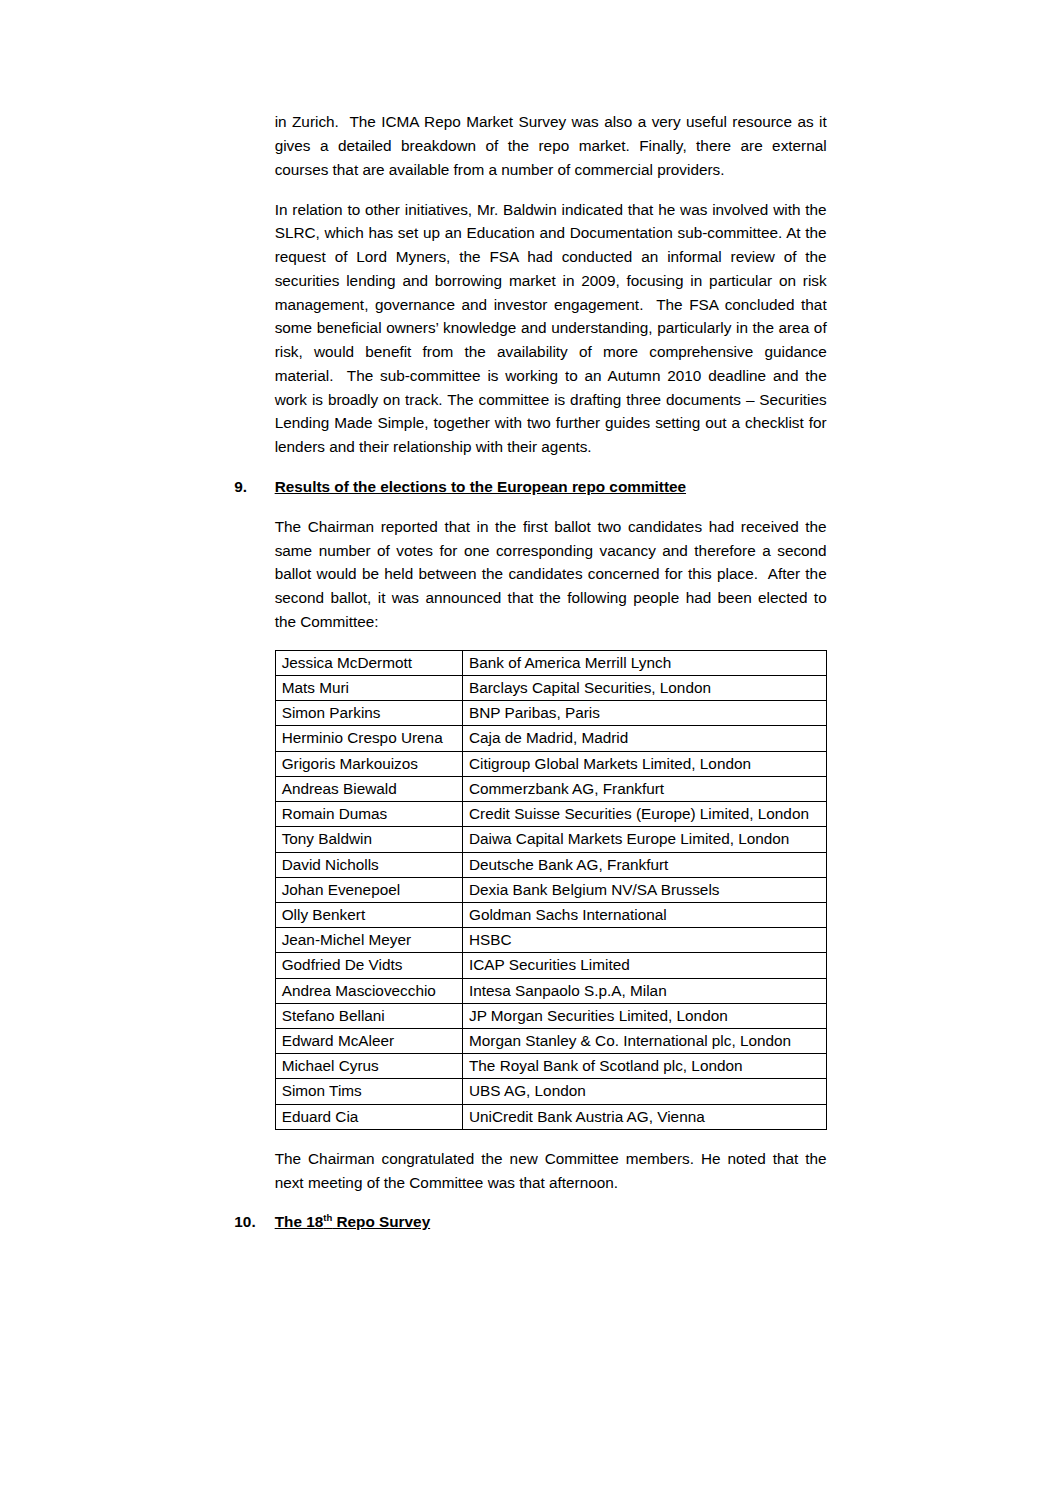in Zurich. The ICMA Repo Market Survey was also a very useful resource as it gives a detailed breakdown of the repo market. Finally, there are external courses that are available from a number of commercial providers.
In relation to other initiatives, Mr. Baldwin indicated that he was involved with the SLRC, which has set up an Education and Documentation sub-committee. At the request of Lord Myners, the FSA had conducted an informal review of the securities lending and borrowing market in 2009, focusing in particular on risk management, governance and investor engagement. The FSA concluded that some beneficial owners’ knowledge and understanding, particularly in the area of risk, would benefit from the availability of more comprehensive guidance material. The sub-committee is working to an Autumn 2010 deadline and the work is broadly on track. The committee is drafting three documents – Securities Lending Made Simple, together with two further guides setting out a checklist for lenders and their relationship with their agents.
9.
Results of the elections to the European repo committee
The Chairman reported that in the first ballot two candidates had received the same number of votes for one corresponding vacancy and therefore a second ballot would be held between the candidates concerned for this place. After the second ballot, it was announced that the following people had been elected to the Committee:
| Jessica McDermott | Bank of America Merrill Lynch |
| Mats Muri | Barclays Capital Securities, London |
| Simon Parkins | BNP Paribas, Paris |
| Herminio Crespo Urena | Caja de Madrid, Madrid |
| Grigoris Markouizos | Citigroup Global Markets Limited, London |
| Andreas Biewald | Commerzbank AG, Frankfurt |
| Romain Dumas | Credit Suisse Securities (Europe) Limited, London |
| Tony Baldwin | Daiwa Capital Markets Europe Limited, London |
| David Nicholls | Deutsche Bank AG, Frankfurt |
| Johan Evenepoel | Dexia Bank Belgium NV/SA Brussels |
| Olly Benkert | Goldman Sachs International |
| Jean-Michel Meyer | HSBC |
| Godfried De Vidts | ICAP Securities Limited |
| Andrea Masciovecchio | Intesa Sanpaolo S.p.A, Milan |
| Stefano Bellani | JP Morgan Securities Limited, London |
| Edward McAleer | Morgan Stanley & Co. International plc, London |
| Michael Cyrus | The Royal Bank of Scotland plc, London |
| Simon Tims | UBS AG, London |
| Eduard Cia | UniCredit Bank Austria AG, Vienna |
The Chairman congratulated the new Committee members. He noted that the next meeting of the Committee was that afternoon.
10.
The 18th Repo Survey